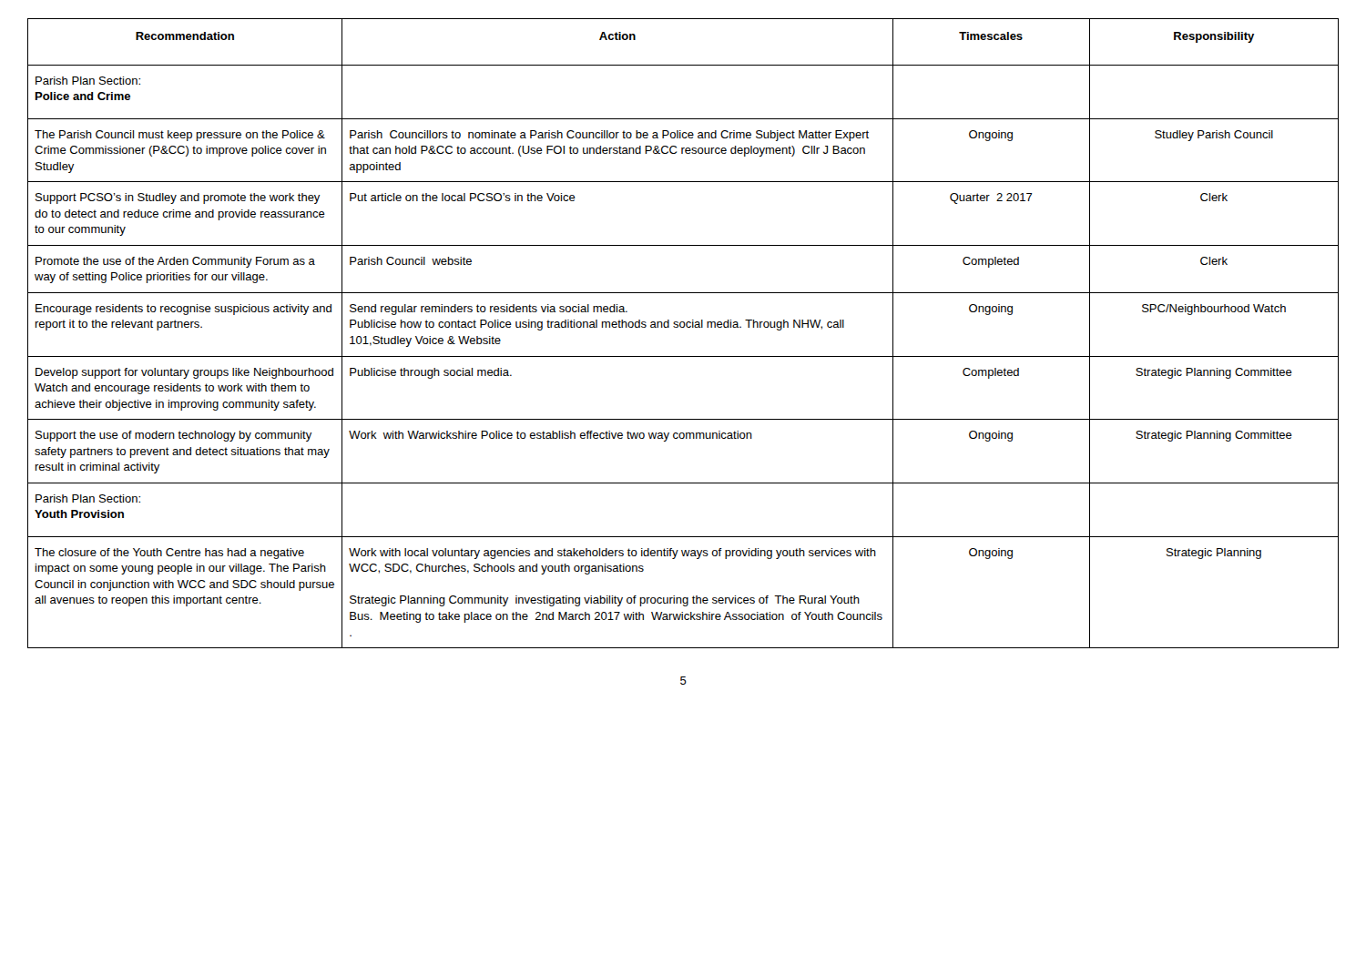| Recommendation | Action | Timescales | Responsibility |
| --- | --- | --- | --- |
| Parish Plan Section: Police and Crime | | | |
| The Parish Council must keep pressure on the Police & Crime Commissioner (P&CC) to improve police cover in Studley | Parish Councillors to nominate a Parish Councillor to be a Police and Crime Subject Matter Expert that can hold P&CC to account. (Use FOI to understand P&CC resource deployment) Cllr J Bacon appointed | Ongoing | Studley Parish Council |
| Support PCSO’s in Studley and promote the work they do to detect and reduce crime and provide reassurance to our community | Put article on the local PCSO’s in the Voice | Quarter 2 2017 | Clerk |
| Promote the use of the Arden Community Forum as a way of setting Police priorities for our village. | Parish Council website | Completed | Clerk |
| Encourage residents to recognise suspicious activity and report it to the relevant partners. | Send regular reminders to residents via social media. Publicise how to contact Police using traditional methods and social media. Through NHW, call 101,Studley Voice & Website | Ongoing | SPC/Neighbourhood Watch |
| Develop support for voluntary groups like Neighbourhood Watch and encourage residents to work with them to achieve their objective in improving community safety. | Publicise through social media. | Completed | Strategic Planning Committee |
| Support the use of modern technology by community safety partners to prevent and detect situations that may result in criminal activity | Work with Warwickshire Police to establish effective two way communication | Ongoing | Strategic Planning Committee |
| Parish Plan Section: Youth Provision | | | |
| The closure of the Youth Centre has had a negative impact on some young people in our village. The Parish Council in conjunction with WCC and SDC should pursue all avenues to reopen this important centre. | Work with local voluntary agencies and stakeholders to identify ways of providing youth services with WCC, SDC, Churches, Schools and youth organisations Strategic Planning Community investigating viability of procuring the services of The Rural Youth Bus. Meeting to take place on the 2nd March 2017 with Warwickshire Association of Youth Councils . | Ongoing | Strategic Planning |
5